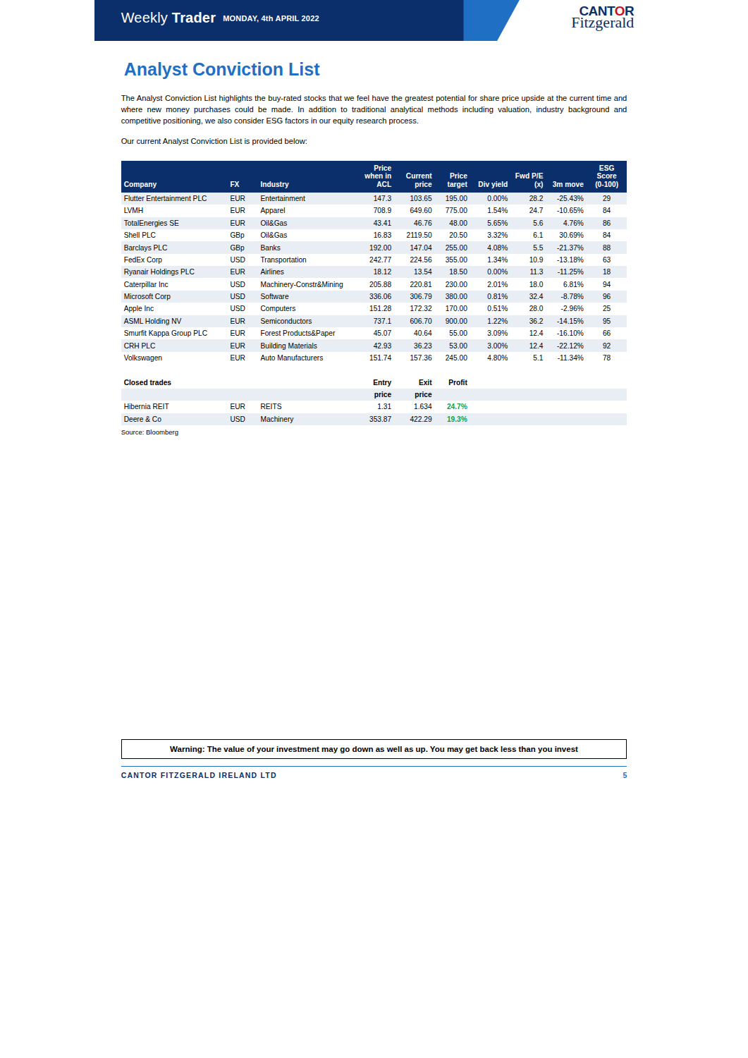Weekly Trader MONDAY, 4th APRIL 2022
CANTOR
Fitzgerald
Analyst Conviction List
The Analyst Conviction List highlights the buy-rated stocks that we feel have the greatest potential for share price upside at the current time and where new money purchases could be made. In addition to traditional analytical methods including valuation, industry background and competitive positioning, we also consider ESG factors in our equity research process.
Our current Analyst Conviction List is provided below:
| Company | FX | Industry | Price when in ACL | Current price | Price target | Div yield | Fwd P/E (x) | 3m move | ESG Score (0-100) |
| --- | --- | --- | --- | --- | --- | --- | --- | --- | --- |
| Flutter Entertainment PLC | EUR | Entertainment | 147.3 | 103.65 | 195.00 | 0.00% | 28.2 | -25.43% | 29 |
| LVMH | EUR | Apparel | 708.9 | 649.60 | 775.00 | 1.54% | 24.7 | -10.65% | 84 |
| TotalEnergies SE | EUR | Oil&Gas | 43.41 | 46.76 | 48.00 | 5.65% | 5.6 | 4.76% | 86 |
| Shell PLC | GBp | Oil&Gas | 16.83 | 2119.50 | 20.50 | 3.32% | 6.1 | 30.69% | 84 |
| Barclays PLC | GBp | Banks | 192.00 | 147.04 | 255.00 | 4.08% | 5.5 | -21.37% | 88 |
| FedEx Corp | USD | Transportation | 242.77 | 224.56 | 355.00 | 1.34% | 10.9 | -13.18% | 63 |
| Ryanair Holdings PLC | EUR | Airlines | 18.12 | 13.54 | 18.50 | 0.00% | 11.3 | -11.25% | 18 |
| Caterpillar Inc | USD | Machinery-Constr&Mining | 205.88 | 220.81 | 230.00 | 2.01% | 18.0 | 6.81% | 94 |
| Microsoft Corp | USD | Software | 336.06 | 306.79 | 380.00 | 0.81% | 32.4 | -8.78% | 96 |
| Apple Inc | USD | Computers | 151.28 | 172.32 | 170.00 | 0.51% | 28.0 | -2.96% | 25 |
| ASML Holding NV | EUR | Semiconductors | 737.1 | 606.70 | 900.00 | 1.22% | 36.2 | -14.15% | 95 |
| Smurfit Kappa Group PLC | EUR | Forest Products&Paper | 45.07 | 40.64 | 55.00 | 3.09% | 12.4 | -16.10% | 66 |
| CRH PLC | EUR | Building Materials | 42.93 | 36.23 | 53.00 | 3.00% | 12.4 | -22.12% | 92 |
| Volkswagen | EUR | Auto Manufacturers | 151.74 | 157.36 | 245.00 | 4.80% | 5.1 | -11.34% | 78 |
| Closed trades | | | Entry | Exit | Profit | | | | |
| | | | price | price | | | | | |
| Hibernia REIT | EUR | REITS | 1.31 | 1.634 | 24.7% | | | | |
| Deere & Co | USD | Machinery | 353.87 | 422.29 | 19.3% | | | | |
Source: Bloomberg
Warning: The value of your investment may go down as well as up. You may get back less than you invest
CANTOR FITZGERALD IRELAND LTD
5